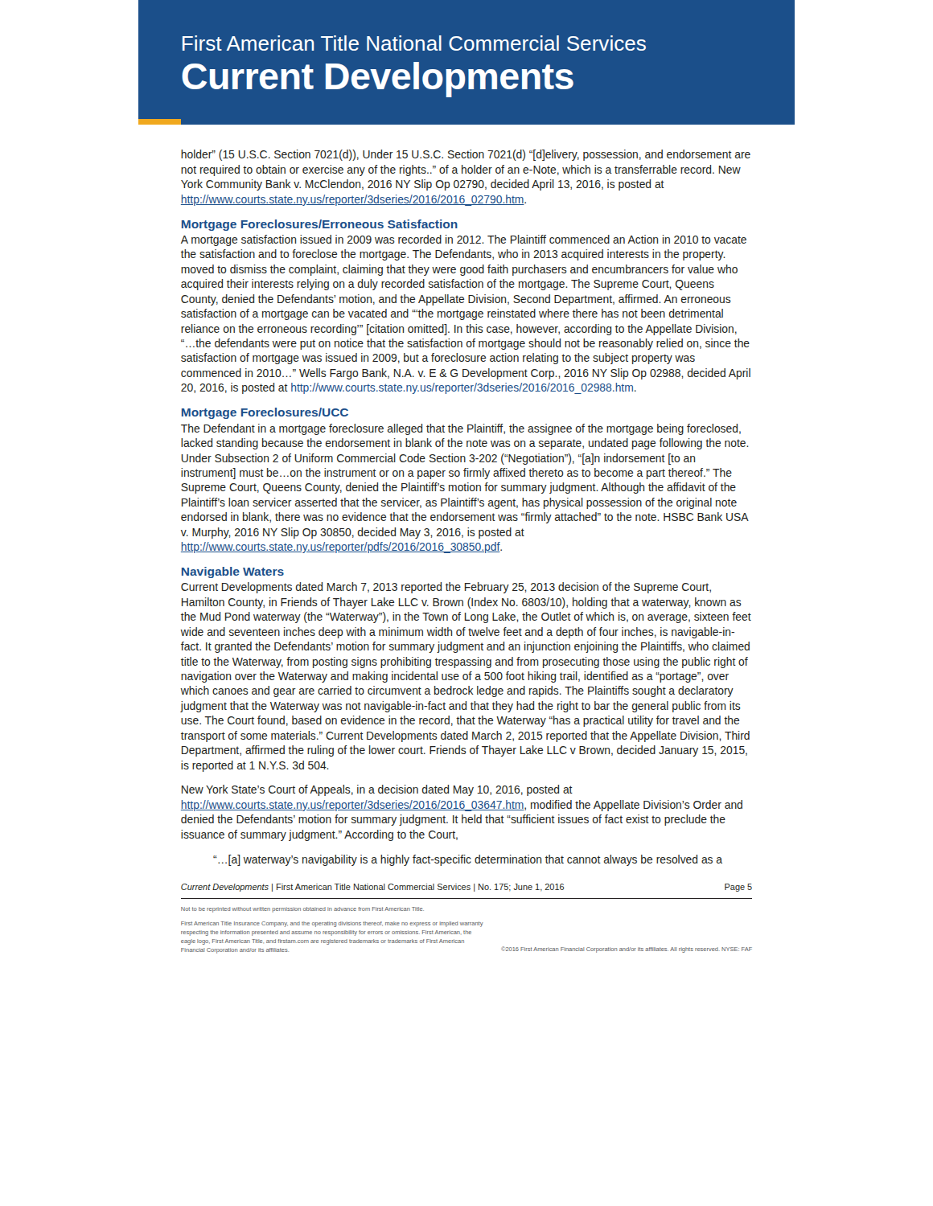First American Title National Commercial Services
Current Developments
holder” (15 U.S.C. Section 7021(d)), Under 15 U.S.C. Section 7021(d) “[d]elivery, possession, and endorsement are not required to obtain or exercise any of the rights..” of a holder of an e-Note, which is a transferrable record. New York Community Bank v. McClendon, 2016 NY Slip Op 02790, decided April 13, 2016, is posted at http://www.courts.state.ny.us/reporter/3dseries/2016/2016_02790.htm.
Mortgage Foreclosures/Erroneous Satisfaction
A mortgage satisfaction issued in 2009 was recorded in 2012. The Plaintiff commenced an Action in 2010 to vacate the satisfaction and to foreclose the mortgage. The Defendants, who in 2013 acquired interests in the property. moved to dismiss the complaint, claiming that they were good faith purchasers and encumbrancers for value who acquired their interests relying on a duly recorded satisfaction of the mortgage. The Supreme Court, Queens County, denied the Defendants’ motion, and the Appellate Division, Second Department, affirmed. An erroneous satisfaction of a mortgage can be vacated and “‘the mortgage reinstated where there has not been detrimental reliance on the erroneous recording’” [citation omitted]. In this case, however, according to the Appellate Division, “…the defendants were put on notice that the satisfaction of mortgage should not be reasonably relied on, since the satisfaction of mortgage was issued in 2009, but a foreclosure action relating to the subject property was commenced in 2010…” Wells Fargo Bank, N.A. v. E & G Development Corp., 2016 NY Slip Op 02988, decided April 20, 2016, is posted at http://www.courts.state.ny.us/reporter/3dseries/2016/2016_02988.htm.
Mortgage Foreclosures/UCC
The Defendant in a mortgage foreclosure alleged that the Plaintiff, the assignee of the mortgage being foreclosed, lacked standing because the endorsement in blank of the note was on a separate, undated page following the note. Under Subsection 2 of Uniform Commercial Code Section 3-202 (“Negotiation”), “[a]n indorsement [to an instrument] must be…on the instrument or on a paper so firmly affixed thereto as to become a part thereof.” The Supreme Court, Queens County, denied the Plaintiff’s motion for summary judgment. Although the affidavit of the Plaintiff’s loan servicer asserted that the servicer, as Plaintiff’s agent, has physical possession of the original note endorsed in blank, there was no evidence that the endorsement was “firmly attached” to the note. HSBC Bank USA v. Murphy, 2016 NY Slip Op 30850, decided May 3, 2016, is posted at http://www.courts.state.ny.us/reporter/pdfs/2016/2016_30850.pdf.
Navigable Waters
Current Developments dated March 7, 2013 reported the February 25, 2013 decision of the Supreme Court, Hamilton County, in Friends of Thayer Lake LLC v. Brown (Index No. 6803/10), holding that a waterway, known as the Mud Pond waterway (the “Waterway”), in the Town of Long Lake, the Outlet of which is, on average, sixteen feet wide and seventeen inches deep with a minimum width of twelve feet and a depth of four inches, is navigable-in-fact. It granted the Defendants’ motion for summary judgment and an injunction enjoining the Plaintiffs, who claimed title to the Waterway, from posting signs prohibiting trespassing and from prosecuting those using the public right of navigation over the Waterway and making incidental use of a 500 foot hiking trail, identified as a “portage”, over which canoes and gear are carried to circumvent a bedrock ledge and rapids. The Plaintiffs sought a declaratory judgment that the Waterway was not navigable-in-fact and that they had the right to bar the general public from its use. The Court found, based on evidence in the record, that the Waterway “has a practical utility for travel and the transport of some materials.” Current Developments dated March 2, 2015 reported that the Appellate Division, Third Department, affirmed the ruling of the lower court. Friends of Thayer Lake LLC v Brown, decided January 15, 2015, is reported at 1 N.Y.S. 3d 504.
New York State’s Court of Appeals, in a decision dated May 10, 2016, posted at http://www.courts.state.ny.us/reporter/3dseries/2016/2016_03647.htm, modified the Appellate Division’s Order and denied the Defendants’ motion for summary judgment. It held that “sufficient issues of fact exist to preclude the issuance of summary judgment.” According to the Court,
“…[a] waterway’s navigability is a highly fact-specific determination that cannot always be resolved as a
Current Developments | First American Title National Commercial Services | No. 175; June 1, 2016
Page 5
Not to be reprinted without written permission obtained in advance from First American Title.
First American Title Insurance Company, and the operating divisions thereof, make no express or implied warranty respecting the information presented and assume no responsibility for errors or omissions. First American, the eagle logo, First American Title, and firstam.com are registered trademarks or trademarks of First American Financial Corporation and/or its affiliates.
©2016 First American Financial Corporation and/or its affiliates. All rights reserved. NYSE: FAF